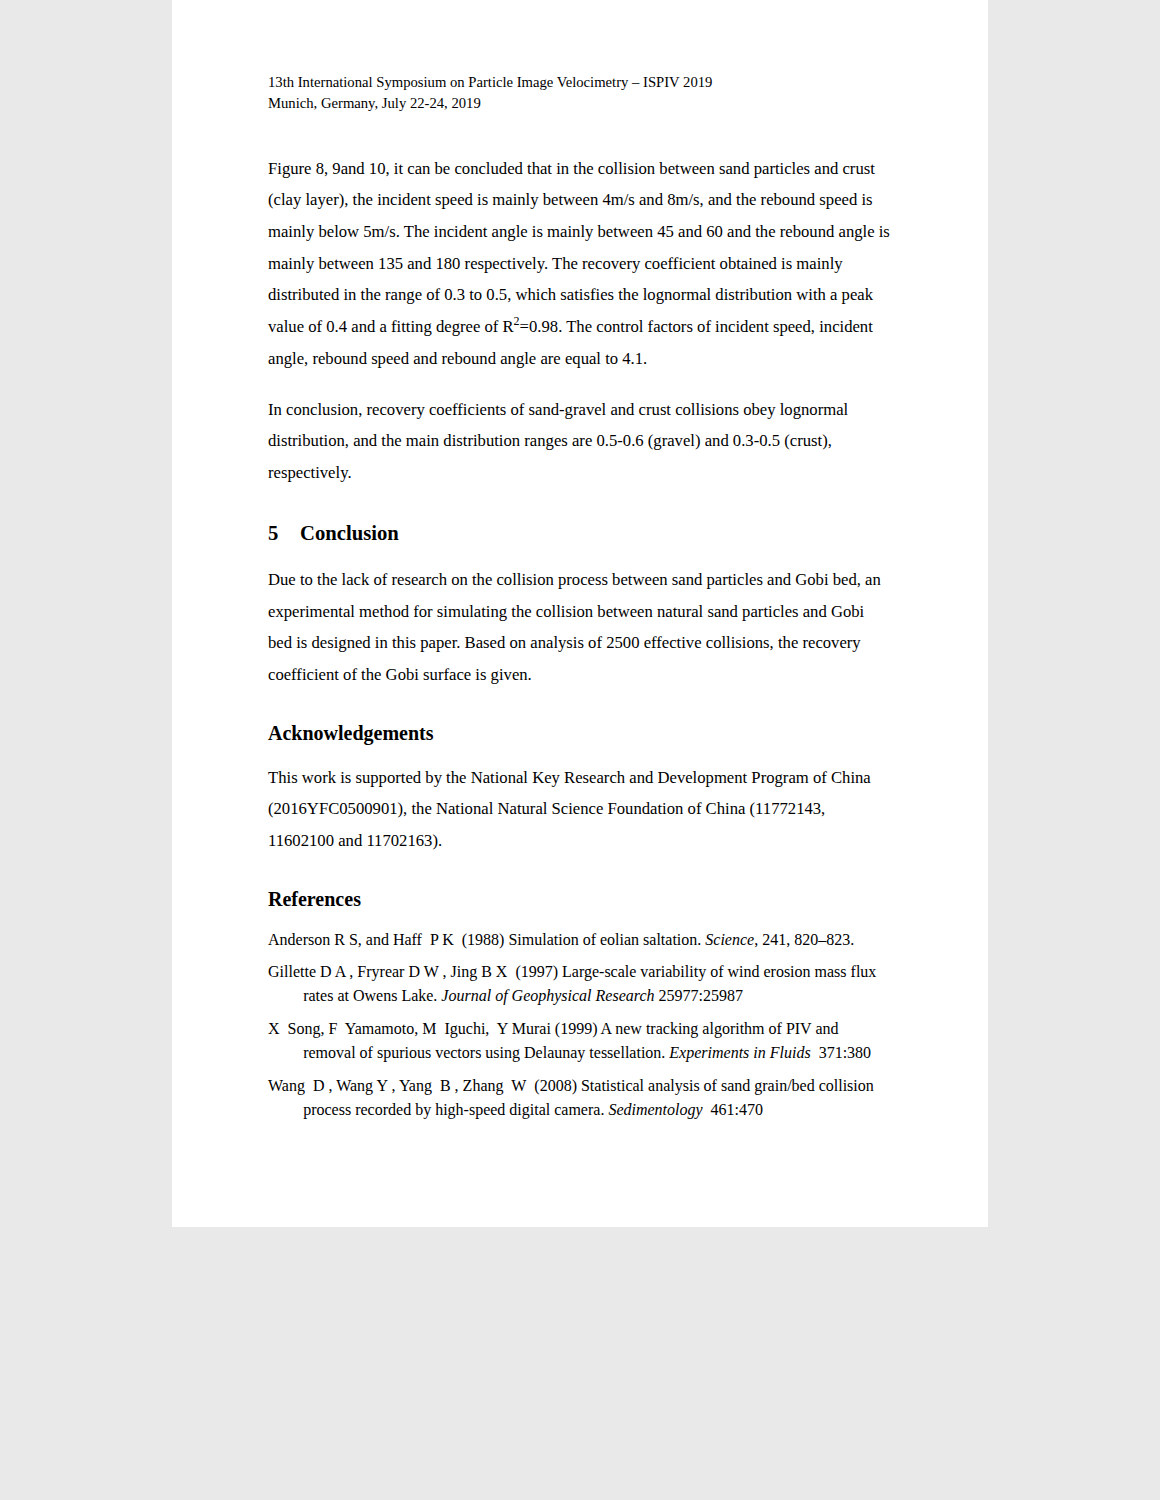13th International Symposium on Particle Image Velocimetry – ISPIV 2019
Munich, Germany, July 22-24, 2019
Figure 8, 9and 10, it can be concluded that in the collision between sand particles and crust (clay layer), the incident speed is mainly between 4m/s and 8m/s, and the rebound speed is mainly below 5m/s. The incident angle is mainly between 45 and 60 and the rebound angle is mainly between 135 and 180 respectively. The recovery coefficient obtained is mainly distributed in the range of 0.3 to 0.5, which satisfies the lognormal distribution with a peak value of 0.4 and a fitting degree of R2=0.98. The control factors of incident speed, incident angle, rebound speed and rebound angle are equal to 4.1.
In conclusion, recovery coefficients of sand-gravel and crust collisions obey lognormal distribution, and the main distribution ranges are 0.5-0.6 (gravel) and 0.3-0.5 (crust), respectively.
5 Conclusion
Due to the lack of research on the collision process between sand particles and Gobi bed, an experimental method for simulating the collision between natural sand particles and Gobi bed is designed in this paper. Based on analysis of 2500 effective collisions, the recovery coefficient of the Gobi surface is given.
Acknowledgements
This work is supported by the National Key Research and Development Program of China (2016YFC0500901), the National Natural Science Foundation of China (11772143, 11602100 and 11702163).
References
Anderson R S, and Haff P K (1988) Simulation of eolian saltation. Science, 241, 820–823.
Gillette D A , Fryrear D W , Jing B X (1997) Large-scale variability of wind erosion mass flux rates at Owens Lake. Journal of Geophysical Research 25977:25987
X Song, F Yamamoto, M Iguchi, Y Murai (1999) A new tracking algorithm of PIV and removal of spurious vectors using Delaunay tessellation. Experiments in Fluids 371:380
Wang D , Wang Y , Yang B , Zhang W (2008) Statistical analysis of sand grain/bed collision process recorded by high-speed digital camera. Sedimentology 461:470